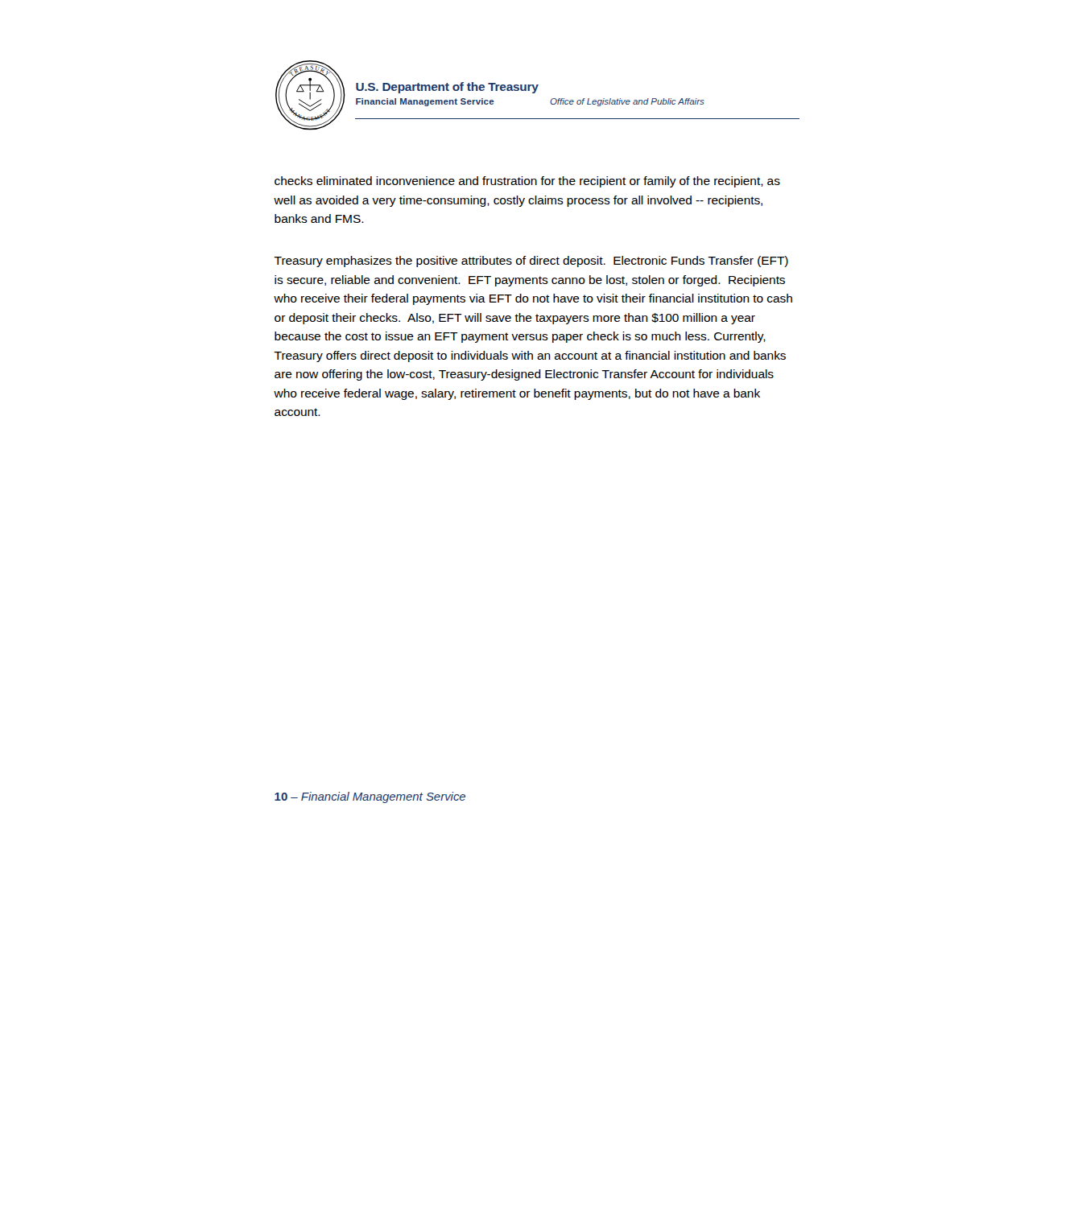Treasury Financial Management Service seal TREASURY MANAGEMENT
U.S. Department of the Treasury
Financial Management Service Office of Legislative and Public Affairs
checks eliminated inconvenience and frustration for the recipient or family of the recipient, as well as avoided a very time-consuming, costly claims process for all involved -- recipients, banks and FMS.
Treasury emphasizes the positive attributes of direct deposit. Electronic Funds Transfer (EFT) is secure, reliable and convenient. EFT payments canno be lost, stolen or forged. Recipients who receive their federal payments via EFT do not have to visit their financial institution to cash or deposit their checks. Also, EFT will save the taxpayers more than $100 million a year because the cost to issue an EFT payment versus paper check is so much less. Currently, Treasury offers direct deposit to individuals with an account at a financial institution and banks are now offering the low-cost, Treasury-designed Electronic Transfer Account for individuals who receive federal wage, salary, retirement or benefit payments, but do not have a bank account.
10 – Financial Management Service